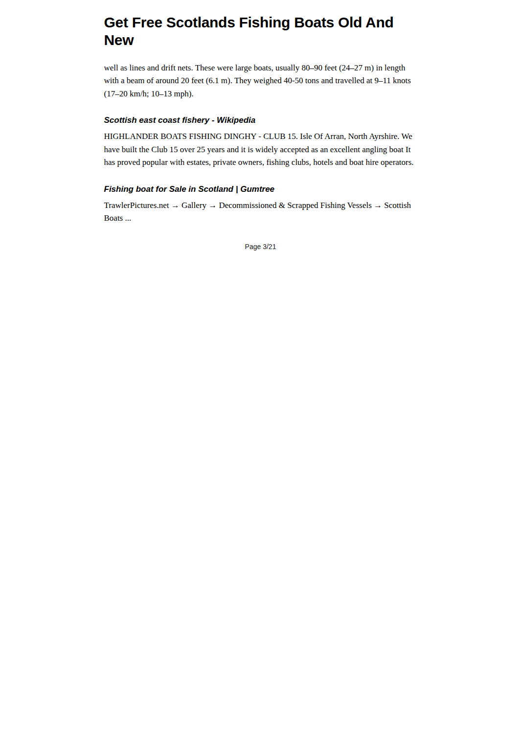Get Free Scotlands Fishing Boats Old And New
well as lines and drift nets. These were large boats, usually 80–90 feet (24–27 m) in length with a beam of around 20 feet (6.1 m). They weighed 40-50 tons and travelled at 9–11 knots (17–20 km/h; 10–13 mph).
Scottish east coast fishery - Wikipedia
HIGHLANDER BOATS FISHING DINGHY - CLUB 15. Isle Of Arran, North Ayrshire. We have built the Club 15 over 25 years and it is widely accepted as an excellent angling boat It has proved popular with estates, private owners, fishing clubs, hotels and boat hire operators.
Fishing boat for Sale in Scotland | Gumtree
TrawlerPictures.net → Gallery → Decommissioned & Scrapped Fishing Vessels → Scottish Boats ...
Page 3/21